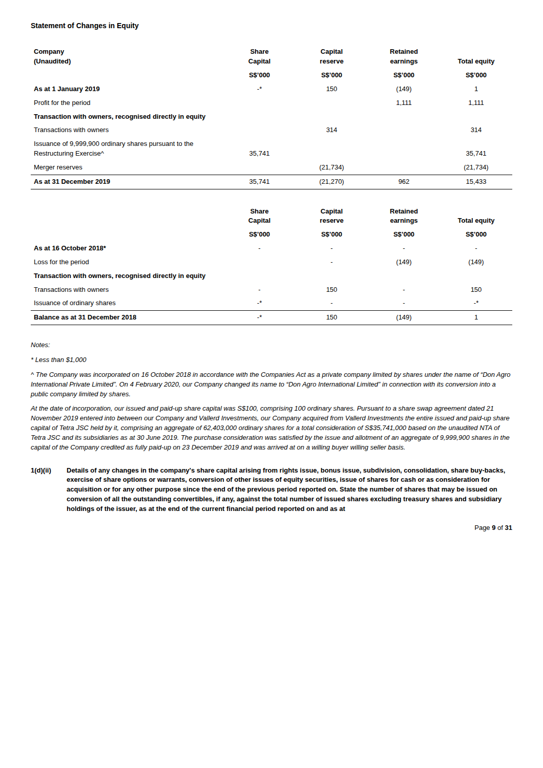Statement of Changes in Equity
| Company (Unaudited) | Share Capital | Capital reserve | Retained earnings | Total equity |
| --- | --- | --- | --- | --- |
| | S$’000 | S$’000 | S$’000 | S$’000 |
| As at 1 January 2019 | -* | 150 | (149) | 1 |
| Profit for the period | | | 1,111 | 1,111 |
| Transaction with owners, recognised directly in equity | | | | |
| Transactions with owners | | 314 | | 314 |
| Issuance of 9,999,900 ordinary shares pursuant to the Restructuring Exercise^ | 35,741 | | | 35,741 |
| Merger reserves | | (21,734) | | (21,734) |
| As at 31 December 2019 | 35,741 | (21,270) | 962 | 15,433 |
| | Share Capital | Capital reserve | Retained earnings | Total equity |
| --- | --- | --- | --- | --- |
| | S$’000 | S$’000 | S$’000 | S$’000 |
| As at 16 October 2018* | - | - | - | - |
| Loss for the period | | - | (149) | (149) |
| Transaction with owners, recognised directly in equity | | | | |
| Transactions with owners | - | 150 | - | 150 |
| Issuance of ordinary shares | -* | - | - | -* |
| Balance as at 31 December 2018 | -* | 150 | (149) | 1 |
Notes:
* Less than $1,000
^ The Company was incorporated on 16 October 2018 in accordance with the Companies Act as a private company limited by shares under the name of “Don Agro International Private Limited”. On 4 February 2020, our Company changed its name to “Don Agro International Limited” in connection with its conversion into a public company limited by shares.
At the date of incorporation, our issued and paid-up share capital was S$100, comprising 100 ordinary shares. Pursuant to a share swap agreement dated 21 November 2019 entered into between our Company and Vallerd Investments, our Company acquired from Vallerd Investments the entire issued and paid-up share capital of Tetra JSC held by it, comprising an aggregate of 62,403,000 ordinary shares for a total consideration of S$35,741,000 based on the unaudited NTA of Tetra JSC and its subsidiaries as at 30 June 2019. The purchase consideration was satisfied by the issue and allotment of an aggregate of 9,999,900 shares in the capital of the Company credited as fully paid-up on 23 December 2019 and was arrived at on a willing buyer willing seller basis.
1(d)(ii) Details of any changes in the company's share capital arising from rights issue, bonus issue, subdivision, consolidation, share buy-backs, exercise of share options or warrants, conversion of other issues of equity securities, issue of shares for cash or as consideration for acquisition or for any other purpose since the end of the previous period reported on. State the number of shares that may be issued on conversion of all the outstanding convertibles, if any, against the total number of issued shares excluding treasury shares and subsidiary holdings of the issuer, as at the end of the current financial period reported on and as at
Page 9 of 31